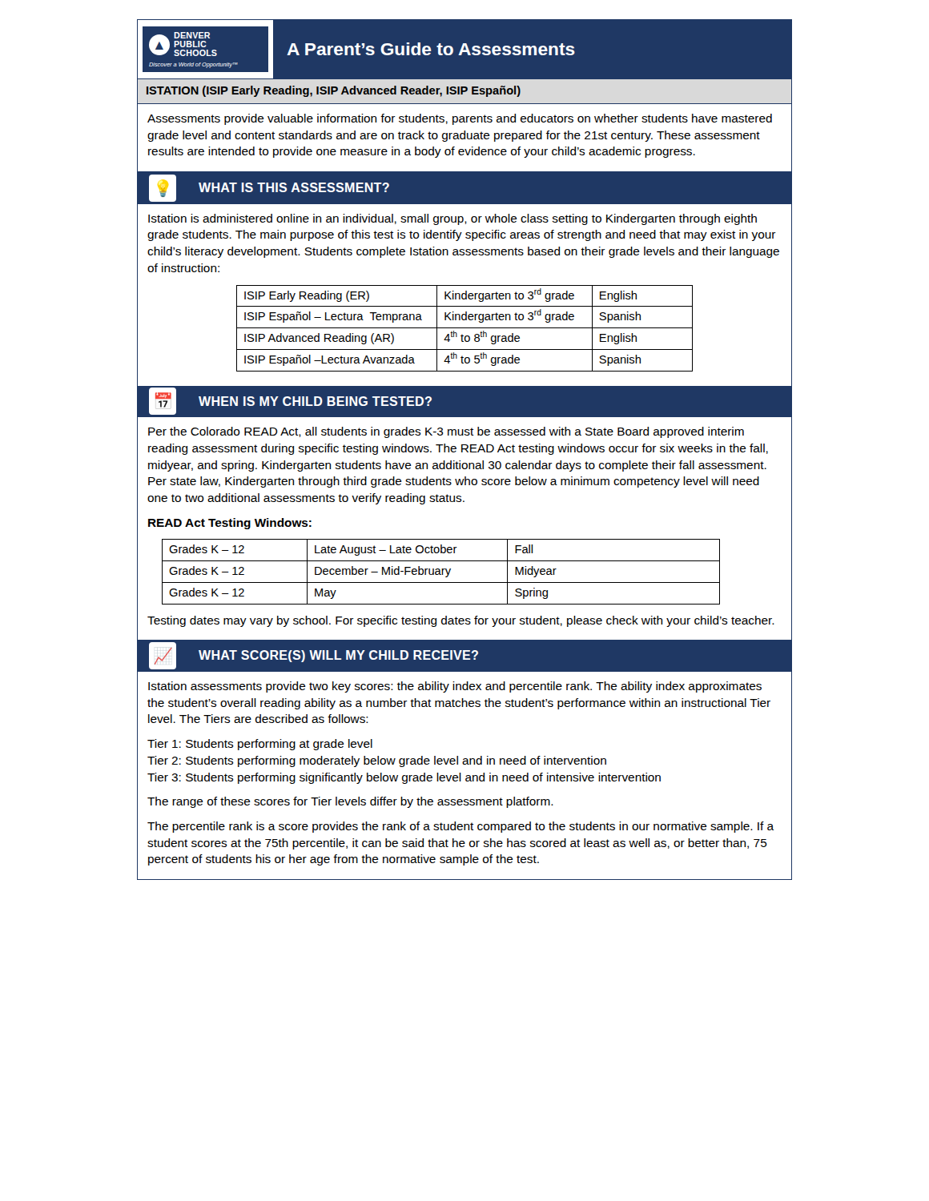▲Denver
Public
Schools Discover a World of Opportunity™
A Parent’s Guide to Assessments
ISTATION (ISIP Early Reading, ISIP Advanced Reader, ISIP Español)
Assessments provide valuable information for students, parents and educators on whether students have mastered grade level and content standards and are on track to graduate prepared for the 21st century. These assessment results are intended to provide one measure in a body of evidence of your child’s academic progress.
💡
WHAT IS THIS ASSESSMENT?
Istation is administered online in an individual, small group, or whole class setting to Kindergarten through eighth grade students. The main purpose of this test is to identify specific areas of strength and need that may exist in your child’s literacy development. Students complete Istation assessments based on their grade levels and their language of instruction:
| ISIP Early Reading (ER) | Kindergarten to 3 rd grade | English |
| ISIP Español – Lectura Temprana | Kindergarten to 3 rd grade | Spanish |
| ISIP Advanced Reading (AR) | 4 th to 8 th grade | English |
| ISIP Español –Lectura Avanzada | 4 th to 5 th grade | Spanish |
📅
WHEN IS MY CHILD BEING TESTED?
Per the Colorado READ Act, all students in grades K-3 must be assessed with a State Board approved interim reading assessment during specific testing windows. The READ Act testing windows occur for six weeks in the fall, midyear, and spring. Kindergarten students have an additional 30 calendar days to complete their fall assessment. Per state law, Kindergarten through third grade students who score below a minimum competency level will need one to two additional assessments to verify reading status.
READ Act Testing Windows:
| Grades K – 12 | Late August – Late October | Fall |
| Grades K – 12 | December – Mid-February | Midyear |
| Grades K – 12 | May | Spring |
Testing dates may vary by school. For specific testing dates for your student, please check with your child’s teacher.
📈
WHAT SCORE(S) WILL MY CHILD RECEIVE?
Istation assessments provide two key scores: the ability index and percentile rank. The ability index approximates the student’s overall reading ability as a number that matches the student’s performance within an instructional Tier level. The Tiers are described as follows:
Tier 1: Students performing at grade level
Tier 2: Students performing moderately below grade level and in need of intervention
Tier 3: Students performing significantly below grade level and in need of intensive intervention
The range of these scores for Tier levels differ by the assessment platform.
The percentile rank is a score provides the rank of a student compared to the students in our normative sample. If a student scores at the 75th percentile, it can be said that he or she has scored at least as well as, or better than, 75 percent of students his or her age from the normative sample of the test.